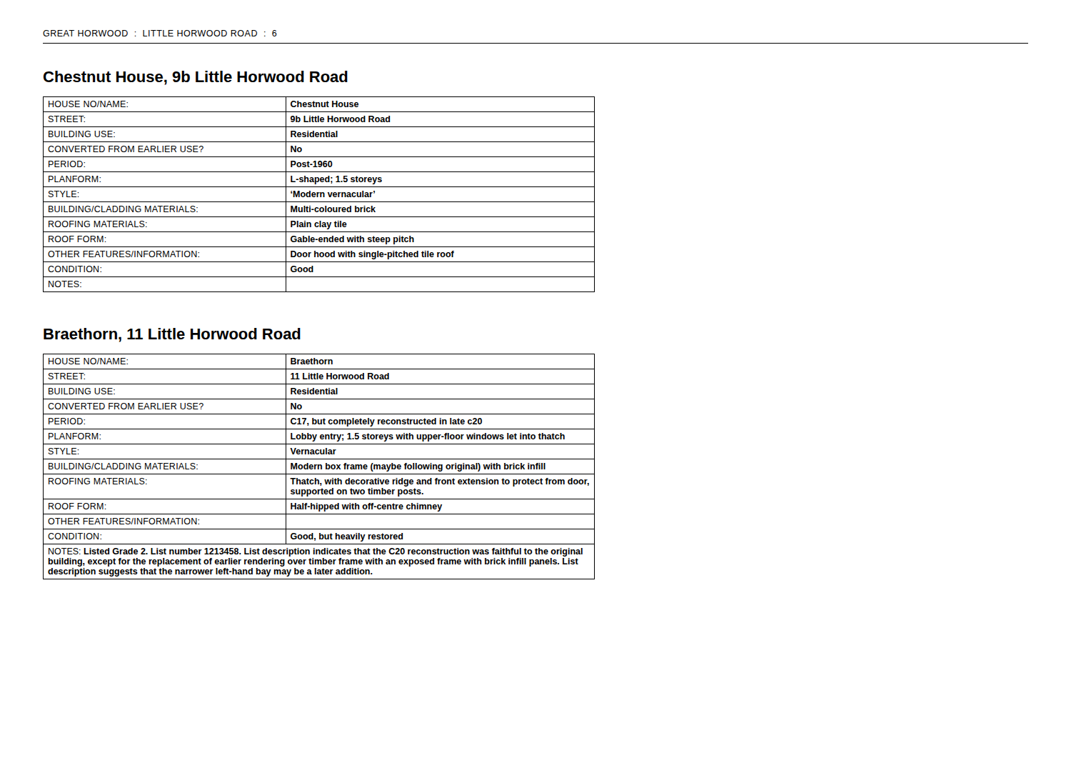GREAT HORWOOD : LITTLE HORWOOD ROAD : 6
Chestnut House, 9b Little Horwood Road
| HOUSE NO/NAME: | Chestnut House |
| STREET: | 9b Little Horwood Road |
| BUILDING USE: | Residential |
| CONVERTED FROM EARLIER USE? | No |
| PERIOD: | Post-1960 |
| PLANFORM: | L-shaped; 1.5 storeys |
| STYLE: | ‘Modern vernacular’ |
| BUILDING/CLADDING MATERIALS: | Multi-coloured brick |
| ROOFING MATERIALS: | Plain clay tile |
| ROOF FORM: | Gable-ended with steep pitch |
| OTHER FEATURES/INFORMATION: | Door hood with single-pitched tile roof |
| CONDITION: | Good |
| NOTES: | |
Braethorn, 11 Little Horwood Road
| HOUSE NO/NAME: | Braethorn |
| STREET: | 11 Little Horwood Road |
| BUILDING USE: | Residential |
| CONVERTED FROM EARLIER USE? | No |
| PERIOD: | C17, but completely reconstructed in late c20 |
| PLANFORM: | Lobby entry; 1.5 storeys with upper-floor windows let into thatch |
| STYLE: | Vernacular |
| BUILDING/CLADDING MATERIALS: | Modern box frame (maybe following original) with brick infill |
| ROOFING MATERIALS: | Thatch, with decorative ridge and front extension to protect from door, supported on two timber posts. |
| ROOF FORM: | Half-hipped with off-centre chimney |
| OTHER FEATURES/INFORMATION: | |
| CONDITION: | Good, but heavily restored |
| NOTES: Listed Grade 2. List number 1213458. List description indicates that the C20 reconstruction was faithful to the original building, except for the replacement of earlier rendering over timber frame with an exposed frame with brick infill panels. List description suggests that the narrower left-hand bay may be a later addition. |